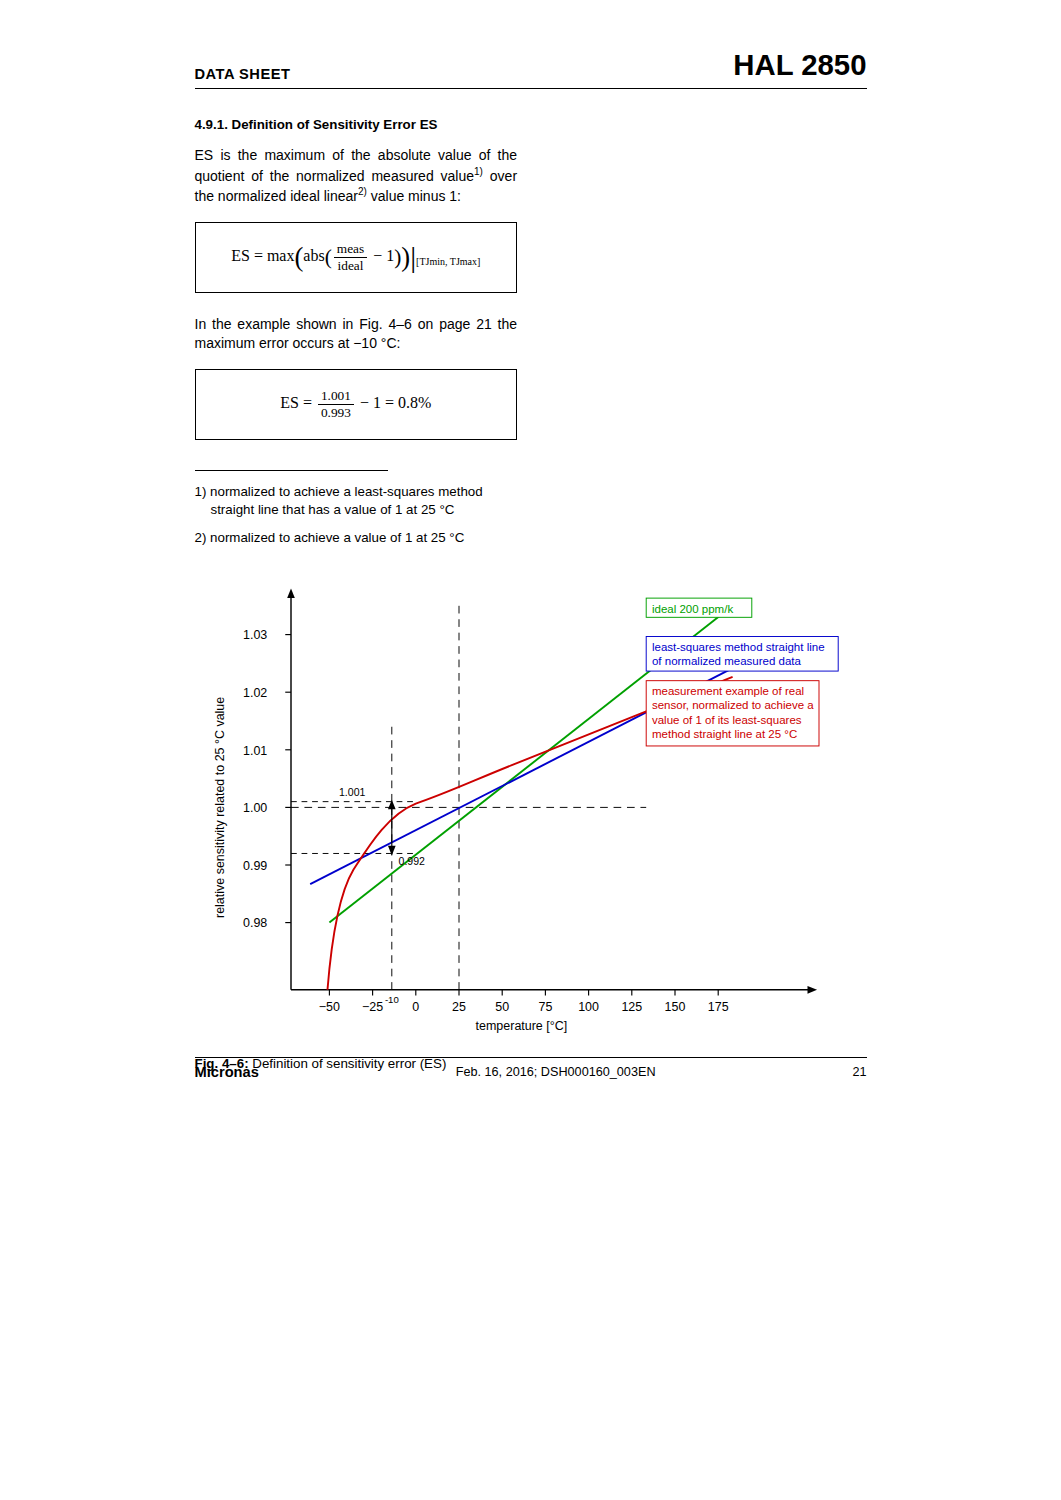DATA SHEET
HAL 2850
4.9.1. Definition of Sensitivity Error ES
ES is the maximum of the absolute value of the quotient of the normalized measured value1) over the normalized ideal linear2) value minus 1:
ES = max(abs(meas ideal − 1))|[TJmin, TJmax]
In the example shown in Fig. 4–6 on page 21 the maximum error occurs at −10 °C:
ES = 1.0010.993 − 1 = 0.8%
1) normalized to achieve a least-squares method straight line that has a value of 1 at 25 °C
2) normalized to achieve a value of 1 at 25 °C
1.03 1.02 1.01 1.00 0.99 0.98 relative sensitivity related to 25 °C value −50 −25 0 25 50 75 100 125 150 175 -10 temperature [°C] 1.001 0.992 ideal 200 ppm/k least-squares method straight line of normalized measured data measurement example of real sensor, normalized to achieve a value of 1 of its least-squares method straight line at 25 °C
Fig. 4–6: Definition of sensitivity error (ES)
Micronas
Feb. 16, 2016; DSH000160_003EN
21